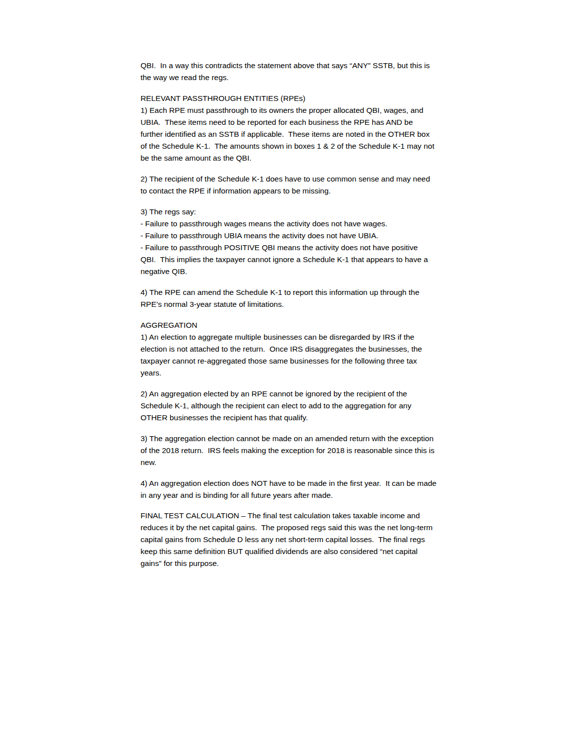QBI. In a way this contradicts the statement above that says “ANY” SSTB, but this is the way we read the regs.
RELEVANT PASSTHROUGH ENTITIES (RPEs)
1) Each RPE must passthrough to its owners the proper allocated QBI, wages, and UBIA. These items need to be reported for each business the RPE has AND be further identified as an SSTB if applicable. These items are noted in the OTHER box of the Schedule K-1. The amounts shown in boxes 1 & 2 of the Schedule K-1 may not be the same amount as the QBI.
2) The recipient of the Schedule K-1 does have to use common sense and may need to contact the RPE if information appears to be missing.
3) The regs say:
- Failure to passthrough wages means the activity does not have wages.
- Failure to passthrough UBIA means the activity does not have UBIA.
- Failure to passthrough POSITIVE QBI means the activity does not have positive QBI. This implies the taxpayer cannot ignore a Schedule K-1 that appears to have a negative QIB.
4) The RPE can amend the Schedule K-1 to report this information up through the RPE’s normal 3-year statute of limitations.
AGGREGATION
1) An election to aggregate multiple businesses can be disregarded by IRS if the election is not attached to the return. Once IRS disaggregates the businesses, the taxpayer cannot re-aggregated those same businesses for the following three tax years.
2) An aggregation elected by an RPE cannot be ignored by the recipient of the Schedule K-1, although the recipient can elect to add to the aggregation for any OTHER businesses the recipient has that qualify.
3) The aggregation election cannot be made on an amended return with the exception of the 2018 return. IRS feels making the exception for 2018 is reasonable since this is new.
4) An aggregation election does NOT have to be made in the first year. It can be made in any year and is binding for all future years after made.
FINAL TEST CALCULATION – The final test calculation takes taxable income and reduces it by the net capital gains. The proposed regs said this was the net long-term capital gains from Schedule D less any net short-term capital losses. The final regs keep this same definition BUT qualified dividends are also considered “net capital gains” for this purpose.